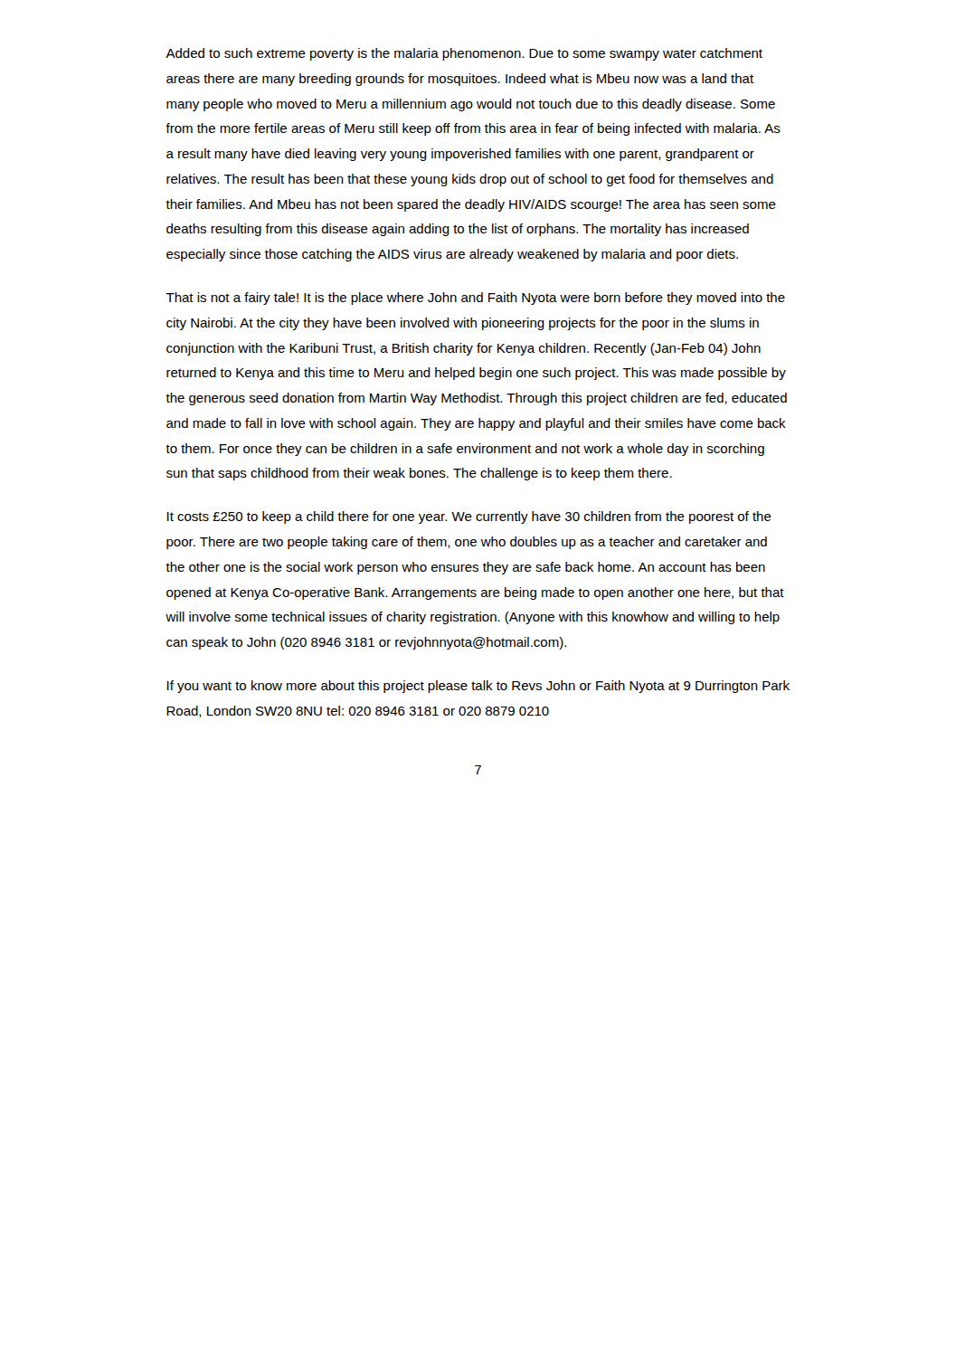Added to such extreme poverty is the malaria phenomenon. Due to some swampy water catchment areas there are many breeding grounds for mosquitoes. Indeed what is Mbeu now was a land that many people who moved to Meru a millennium ago would not touch due to this deadly disease. Some from the more fertile areas of Meru still keep off from this area in fear of being infected with malaria. As a result many have died leaving very young impoverished families with one parent, grandparent or relatives. The result has been that these young kids drop out of school to get food for themselves and their families. And Mbeu has not been spared the deadly HIV/AIDS scourge! The area has seen some deaths resulting from this disease again adding to the list of orphans. The mortality has increased especially since those catching the AIDS virus are already weakened by malaria and poor diets.
That is not a fairy tale! It is the place where John and Faith Nyota were born before they moved into the city Nairobi. At the city they have been involved with pioneering projects for the poor in the slums in conjunction with the Karibuni Trust, a British charity for Kenya children. Recently (Jan-Feb 04) John returned to Kenya and this time to Meru and helped begin one such project. This was made possible by the generous seed donation from Martin Way Methodist. Through this project children are fed, educated and made to fall in love with school again. They are happy and playful and their smiles have come back to them. For once they can be children in a safe environment and not work a whole day in scorching sun that saps childhood from their weak bones. The challenge is to keep them there.
It costs £250 to keep a child there for one year. We currently have 30 children from the poorest of the poor. There are two people taking care of them, one who doubles up as a teacher and caretaker and the other one is the social work person who ensures they are safe back home. An account has been opened at Kenya Co-operative Bank. Arrangements are being made to open another one here, but that will involve some technical issues of charity registration. (Anyone with this knowhow and willing to help can speak to John (020 8946 3181 or revjohnnyota@hotmail.com).
If you want to know more about this project please talk to Revs John or Faith Nyota at 9 Durrington Park Road, London SW20 8NU tel: 020 8946 3181 or 020 8879 0210
7